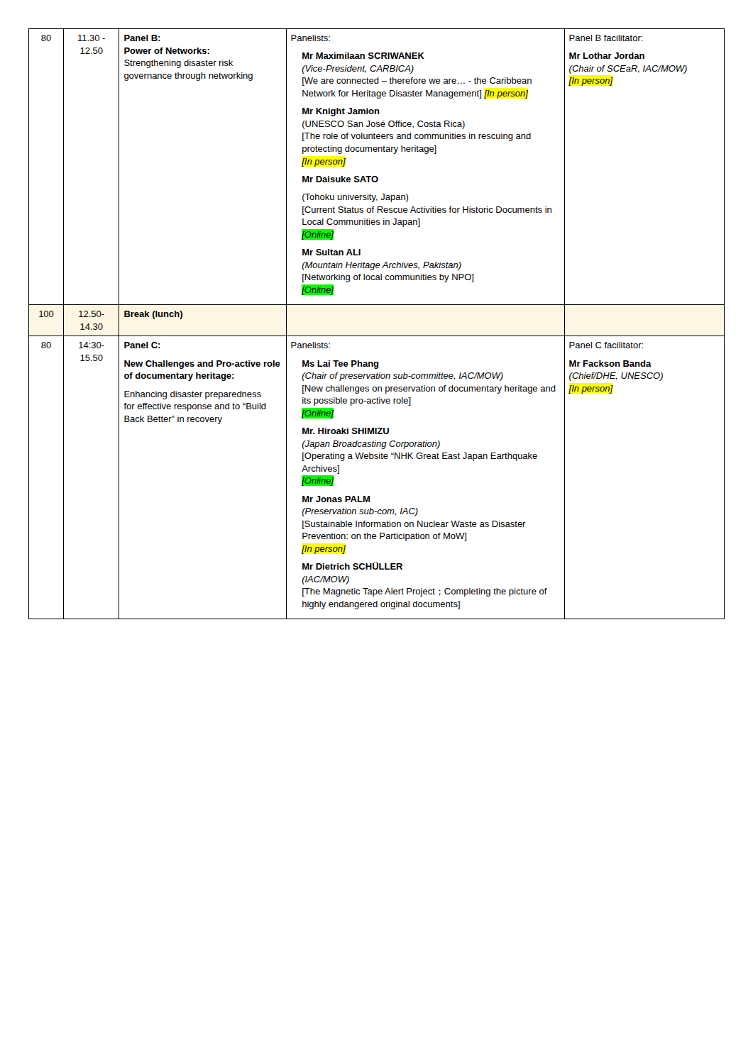| 80 | 11.30 - 12.50 | Panel B: Power of Networks: Strengthening disaster risk governance through networking | Panelists: Mr Maximilaan SCRIWANEK (Vice-President, CARBICA) [We are connected – therefore we are… - the Caribbean Network for Heritage Disaster Management] [In person] Mr Knight Jamion (UNESCO San José Office, Costa Rica) [The role of volunteers and communities in rescuing and protecting documentary heritage] [In person] Mr Daisuke SATO (Tohoku university, Japan) [Current Status of Rescue Activities for Historic Documents in Local Communities in Japan] [Online] Mr Sultan ALI (Mountain Heritage Archives, Pakistan) [Networking of local communities by NPO] [Online] | Panel B facilitator: Mr Lothar Jordan (Chair of SCEaR, IAC/MOW) [In person] |
| 100 | 12.50-14.30 | Break (lunch) | | |
| 80 | 14:30-15.50 | Panel C: New Challenges and Pro-active role of documentary heritage: Enhancing disaster preparedness for effective response and to “Build Back Better” in recovery | Panelists: Ms Lai Tee Phang (Chair of preservation sub-committee, IAC/MOW) [New challenges on preservation of documentary heritage and its possible pro-active role] [Online] Mr. Hiroaki SHIMIZU (Japan Broadcasting Corporation) [Operating a Website “NHK Great East Japan Earthquake Archives] [Online] Mr Jonas PALM (Preservation sub-com, IAC) [Sustainable Information on Nuclear Waste as Disaster Prevention: on the Participation of MoW] [In person] Mr Dietrich SCHÜLLER (IAC/MOW) [The Magnetic Tape Alert Project；Completing the picture of highly endangered original documents] | Panel C facilitator: Mr Fackson Banda (Chief/DHE, UNESCO) [In person] |